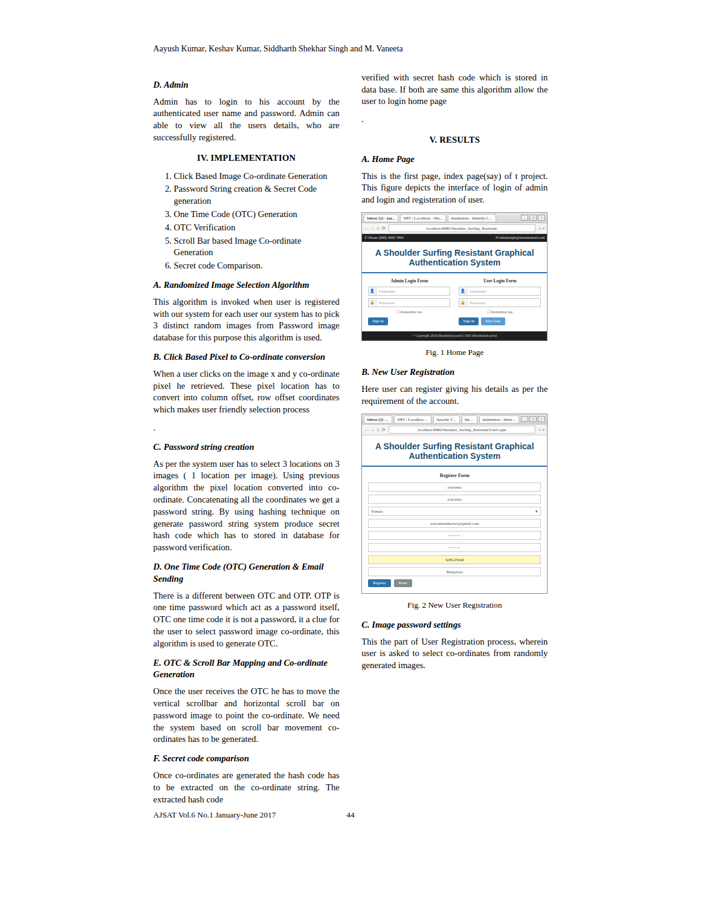Aayush Kumar, Keshav Kumar, Siddharth Shekhar Singh and M. Vaneeta
D. Admin
Admin has to login to his account by the authenticated user name and password. Admin can able to view all the users details, who are successfully registered.
IV. IMPLEMENTATION
Click Based Image Co-ordinate Generation
Password String creation & Secret Code generation
One Time Code (OTC) Generation
OTC Verification
Scroll Bar based Image Co-ordinate Generation
Secret code Comparison.
A. Randomized Image Selection Algorithm
This algorithm is invoked when user is registered with our system for each user our system has to pick 3 distinct random images from Password image database for this purpose this algorithm is used.
B. Click Based Pixel to Co-ordinate conversion
When a user clicks on the image x and y co-ordinate pixel he retrieved. These pixel location has to convert into column offset, row offset coordinates which makes user friendly selection process
.
C. Password string creation
As per the system user has to select 3 locations on 3 images ( 1 location per image). Using previous algorithm the pixel location converted into co-ordinate. Concatenating all the coordinates we get a password string. By using hashing technique on generate password string system produce secret hash code which has to stored in database for password verification.
D. One Time Code (OTC) Generation & Email Sending
There is a different between OTC and OTP. OTP is one time password which act as a password itself, OTC one time code it is not a password, it a clue for the user to select password image co-ordinate, this algorithm is used to generate OTC.
E. OTC & Scroll Bar Mapping and Co-ordinate Generation
Once the user receives the OTC he has to move the vertical scrollbar and horizontal scroll bar on password image to point the co-ordinate. We need the system based on scroll bar movement co-ordinates has to be generated.
F. Secret code comparison
Once co-ordinates are generated the hash code has to be extracted on the co-ordinate string. The extracted hash code
verified with secret hash code which is stored in data base. If both are same this algorithm allow the user to login home page
.
V. RESULTS
A. Home Page
This is the first page, index page(say) of t project. This figure depicts the interface of login of admin and login and registeration of user.
Inbox (2) - jsu...
SHT | Localhost - Mo...
Animation - Identify for...
_□×
← → C ⟳ localhost:8080/Shoulder_Surfing_Resistant/ ☆ ≡
✆ Phone (080) 4000 7890 ✉ timeinsight@internetmail.com
A Shoulder Surfing Resistant Graphical
Authentication System
Admin Login Form
👤
Username
🔒
Password
☐ Remember me
Sign In
User Login Form
👤
Username
🔒
Password
☐ Remember me
Sign In
New User
© Copyright 2016 Information portal | SKS Information portal
Fig. 1 Home Page
B. New User Registration
Here user can register giving his details as per the requirement of the account.
Inbox (2) - jsu...
SHT | Localhost - Mo...
Apache Tomcat
Images
Animation - Identify for...
_□×
← → C ⟳ localhost:8080/Shoulder_Surfing_Resistant/UserLogin ☆ ≡
A Shoulder Surfing Resistant Graphical
Authentication System
Register Form
priyanka
priyanka
Female▾
priyankamhurtsri@gmail.com
••••••
••••••
5eH125646
Bangalore
Register
Reset
Fig. 2 New User Registration
C. Image password settings
This the part of User Registration process, wherein user is asked to select co-ordinates from randomly generated images.
AJSAT Vol.6 No.1 January-June 2017
44